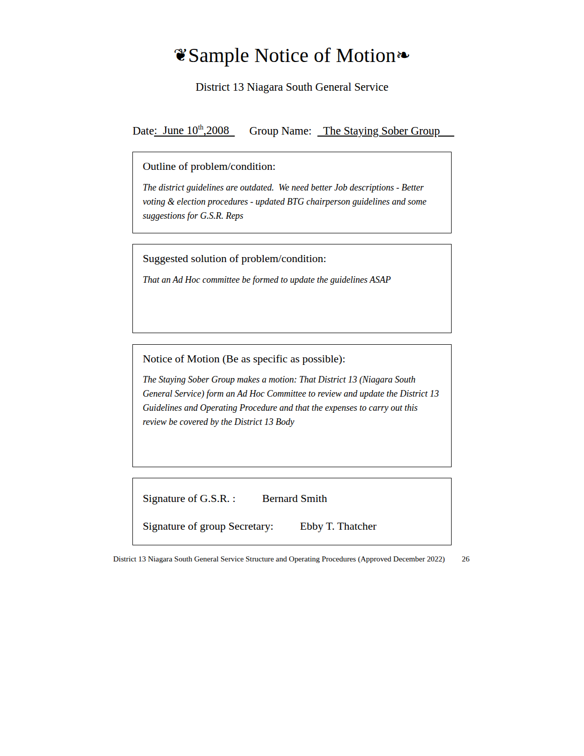❦Sample Notice of Motion❧
District 13 Niagara South General Service
Date: June 10th,2008 Group Name: The Staying Sober Group
Outline of problem/condition:
The district guidelines are outdated. We need better Job descriptions - Better voting & election procedures - updated BTG chairperson guidelines and some suggestions for G.S.R. Reps
Suggested solution of problem/condition:
That an Ad Hoc committee be formed to update the guidelines ASAP
Notice of Motion (Be as specific as possible):
The Staying Sober Group makes a motion: That District 13 (Niagara South General Service) form an Ad Hoc Committee to review and update the District 13 Guidelines and Operating Procedure and that the expenses to carry out this review be covered by the District 13 Body
Signature of G.S.R. :Bernard Smith
Signature of group Secretary:Ebby T. Thatcher
District 13 Niagara South General Service Structure and Operating Procedures (Approved December 2022)26